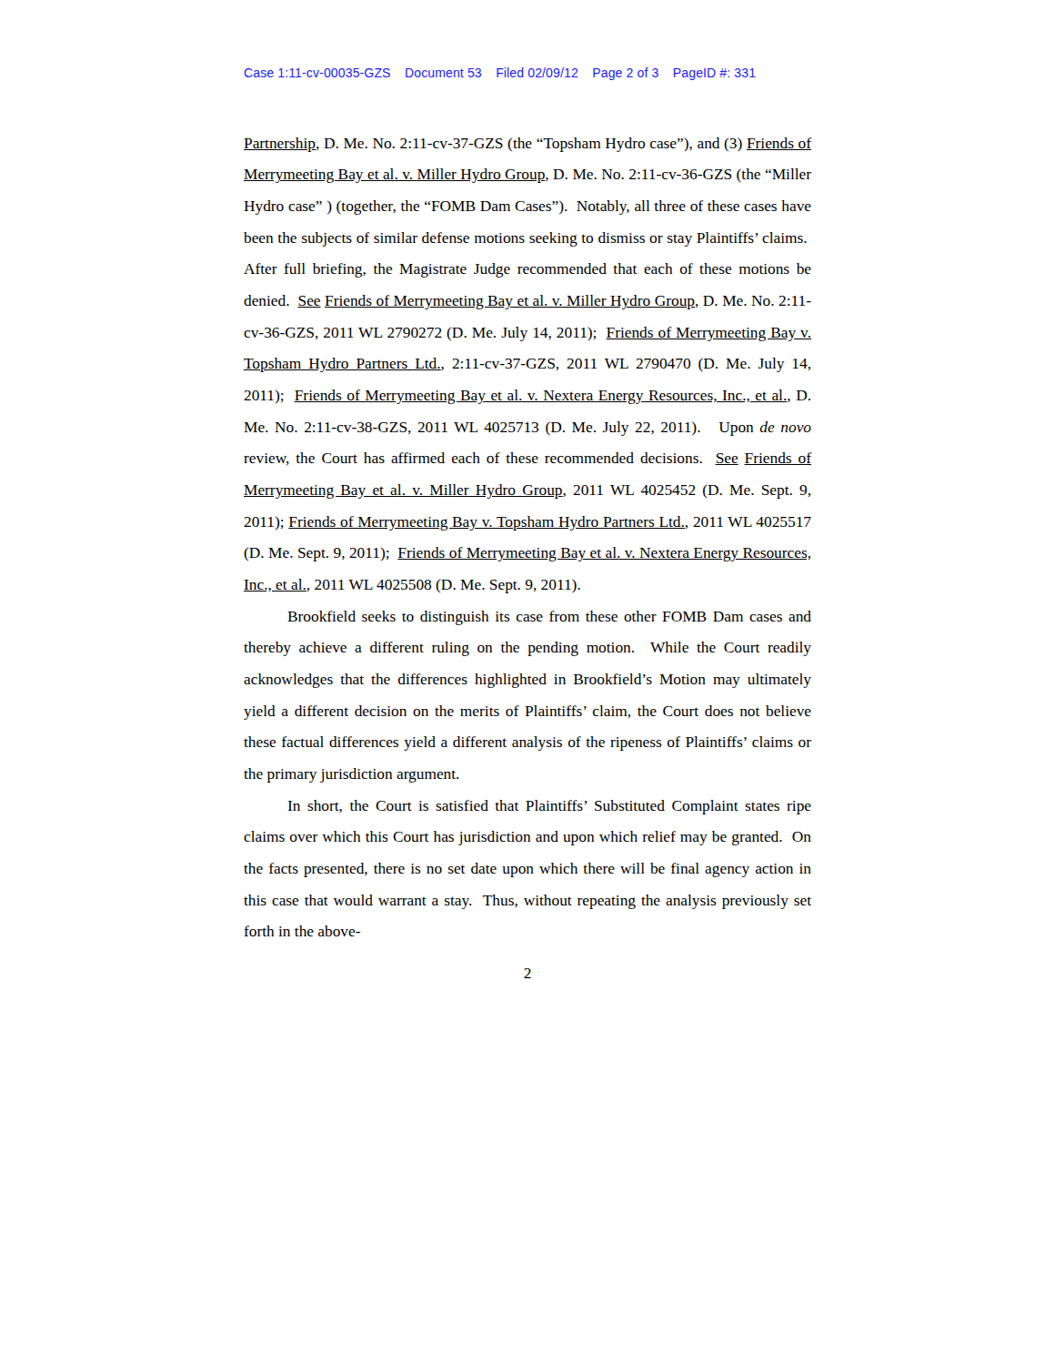Case 1:11-cv-00035-GZS Document 53 Filed 02/09/12 Page 2 of 3 PageID #: 331
Partnership, D. Me. No. 2:11-cv-37-GZS (the “Topsham Hydro case”), and (3) Friends of Merrymeeting Bay et al. v. Miller Hydro Group, D. Me. No. 2:11-cv-36-GZS (the “Miller Hydro case” ) (together, the “FOMB Dam Cases”). Notably, all three of these cases have been the subjects of similar defense motions seeking to dismiss or stay Plaintiffs’ claims. After full briefing, the Magistrate Judge recommended that each of these motions be denied. See Friends of Merrymeeting Bay et al. v. Miller Hydro Group, D. Me. No. 2:11-cv-36-GZS, 2011 WL 2790272 (D. Me. July 14, 2011); Friends of Merrymeeting Bay v. Topsham Hydro Partners Ltd., 2:11-cv-37-GZS, 2011 WL 2790470 (D. Me. July 14, 2011); Friends of Merrymeeting Bay et al. v. Nextera Energy Resources, Inc., et al., D. Me. No. 2:11-cv-38-GZS, 2011 WL 4025713 (D. Me. July 22, 2011). Upon de novo review, the Court has affirmed each of these recommended decisions. See Friends of Merrymeeting Bay et al. v. Miller Hydro Group, 2011 WL 4025452 (D. Me. Sept. 9, 2011); Friends of Merrymeeting Bay v. Topsham Hydro Partners Ltd., 2011 WL 4025517 (D. Me. Sept. 9, 2011); Friends of Merrymeeting Bay et al. v. Nextera Energy Resources, Inc., et al., 2011 WL 4025508 (D. Me. Sept. 9, 2011).
Brookfield seeks to distinguish its case from these other FOMB Dam cases and thereby achieve a different ruling on the pending motion. While the Court readily acknowledges that the differences highlighted in Brookfield’s Motion may ultimately yield a different decision on the merits of Plaintiffs’ claim, the Court does not believe these factual differences yield a different analysis of the ripeness of Plaintiffs’ claims or the primary jurisdiction argument.
In short, the Court is satisfied that Plaintiffs’ Substituted Complaint states ripe claims over which this Court has jurisdiction and upon which relief may be granted. On the facts presented, there is no set date upon which there will be final agency action in this case that would warrant a stay. Thus, without repeating the analysis previously set forth in the above-
2